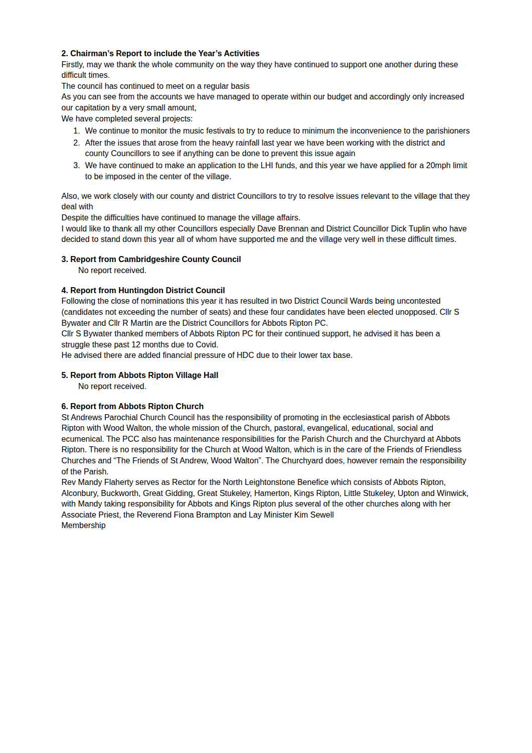2. Chairman’s Report to include the Year’s Activities
Firstly, may we thank the whole community on the way they have continued to support one another during these difficult times.
The council has continued to meet on a regular basis
As you can see from the accounts we have managed to operate within our budget and accordingly only increased our capitation by a very small amount,
We have completed several projects:
We continue to monitor the music festivals to try to reduce to minimum the inconvenience to the parishioners
After the issues that arose from the heavy rainfall last year we have been working with the district and county Councillors to see if anything can be done to prevent this issue again
We have continued to make an application to the LHI funds, and this year we have applied for a 20mph limit to be imposed in the center of the village.
Also, we work closely with our county and district Councillors to try to resolve issues relevant to the village that they deal with
Despite the difficulties have continued to manage the village affairs.
I would like to thank all my other Councillors especially Dave Brennan and District Councillor Dick Tuplin who have decided to stand down this year all of whom have supported me and the village very well in these difficult times.
3. Report from Cambridgeshire County Council
No report received.
4. Report from Huntingdon District Council
Following the close of nominations this year it has resulted in two District Council Wards being uncontested (candidates not exceeding the number of seats) and these four candidates have been elected unopposed. Cllr S Bywater and Cllr R Martin are the District Councillors for Abbots Ripton PC.
Cllr S Bywater thanked members of Abbots Ripton PC for their continued support, he advised it has been a struggle these past 12 months due to Covid.
He advised there are added financial pressure of HDC due to their lower tax base.
5. Report from Abbots Ripton Village Hall
No report received.
6. Report from Abbots Ripton Church
St Andrews Parochial Church Council has the responsibility of promoting in the ecclesiastical parish of Abbots Ripton with Wood Walton, the whole mission of the Church, pastoral, evangelical, educational, social and ecumenical. The PCC also has maintenance responsibilities for the Parish Church and the Churchyard at Abbots Ripton. There is no responsibility for the Church at Wood Walton, which is in the care of the Friends of Friendless Churches and “The Friends of St Andrew, Wood Walton”. The Churchyard does, however remain the responsibility of the Parish.
Rev Mandy Flaherty serves as Rector for the North Leightonstone Benefice which consists of Abbots Ripton, Alconbury, Buckworth, Great Gidding, Great Stukeley, Hamerton, Kings Ripton, Little Stukeley, Upton and Winwick, with Mandy taking responsibility for Abbots and Kings Ripton plus several of the other churches along with her Associate Priest, the Reverend Fiona Brampton and Lay Minister Kim Sewell
Membership